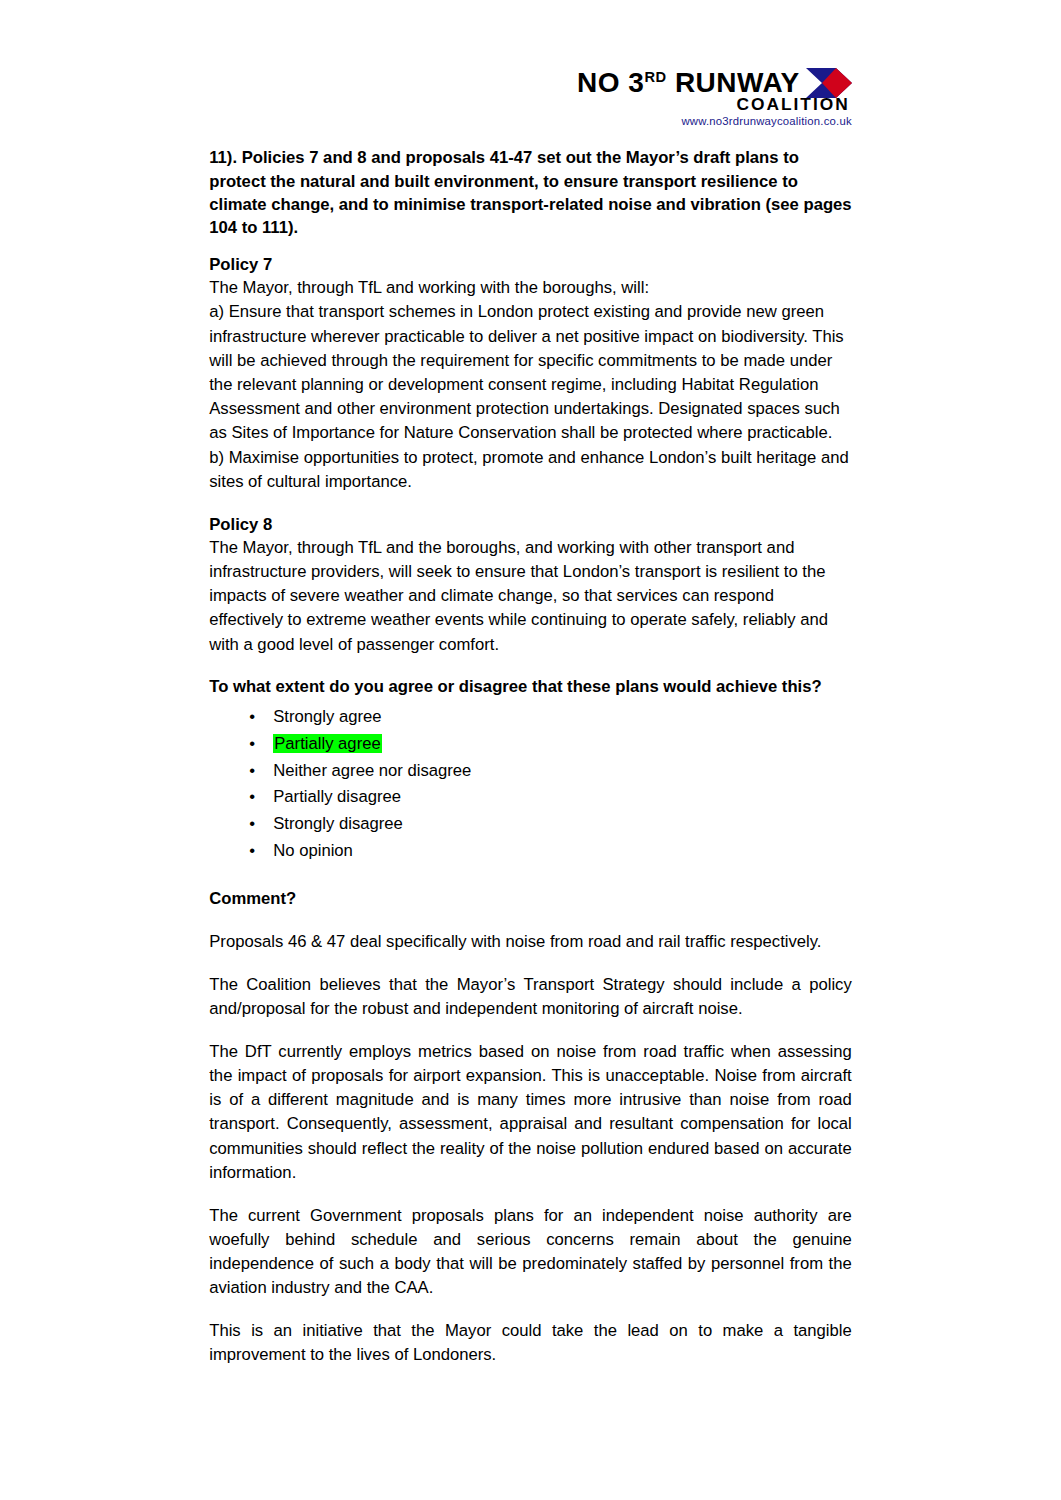NO 3RD RUNWAY
COALITION
www.no3rdrunwaycoalition.co.uk
11). Policies 7 and 8 and proposals 41-47 set out the Mayor’s draft plans to protect the natural and built environment, to ensure transport resilience to climate change, and to minimise transport-related noise and vibration (see pages 104 to 111).
Policy 7
The Mayor, through TfL and working with the boroughs, will:
a) Ensure that transport schemes in London protect existing and provide new green infrastructure wherever practicable to deliver a net positive impact on biodiversity. This will be achieved through the requirement for specific commitments to be made under the relevant planning or development consent regime, including Habitat Regulation Assessment and other environment protection undertakings. Designated spaces such as Sites of Importance for Nature Conservation shall be protected where practicable.
b) Maximise opportunities to protect, promote and enhance London’s built heritage and sites of cultural importance.
Policy 8
The Mayor, through TfL and the boroughs, and working with other transport and infrastructure providers, will seek to ensure that London’s transport is resilient to the impacts of severe weather and climate change, so that services can respond effectively to extreme weather events while continuing to operate safely, reliably and with a good level of passenger comfort.
To what extent do you agree or disagree that these plans would achieve this?
Strongly agree
Partially agree
Neither agree nor disagree
Partially disagree
Strongly disagree
No opinion
Comment?
Proposals 46 & 47 deal specifically with noise from road and rail traffic respectively.
The Coalition believes that the Mayor’s Transport Strategy should include a policy and/proposal for the robust and independent monitoring of aircraft noise.
The DfT currently employs metrics based on noise from road traffic when assessing the impact of proposals for airport expansion. This is unacceptable. Noise from aircraft is of a different magnitude and is many times more intrusive than noise from road transport. Consequently, assessment, appraisal and resultant compensation for local communities should reflect the reality of the noise pollution endured based on accurate information.
The current Government proposals plans for an independent noise authority are woefully behind schedule and serious concerns remain about the genuine independence of such a body that will be predominately staffed by personnel from the aviation industry and the CAA.
This is an initiative that the Mayor could take the lead on to make a tangible improvement to the lives of Londoners.